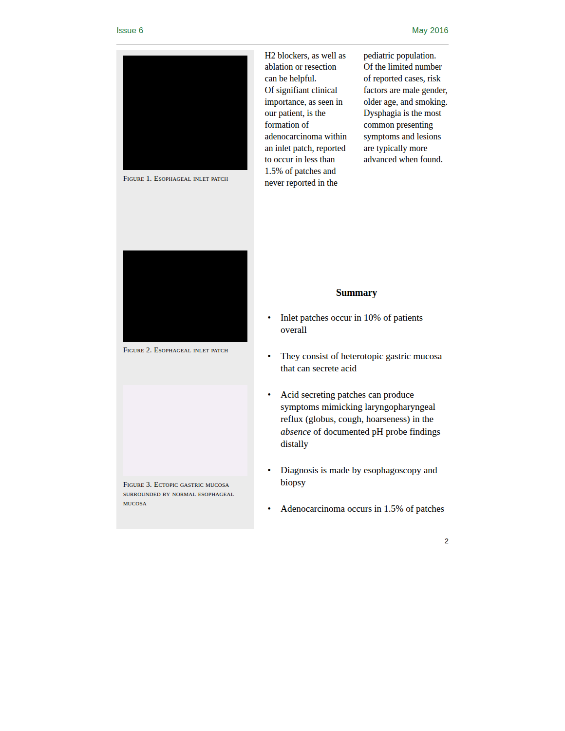Issue 6 May 2016
Figure 1. Esophageal inlet patch
Figure 2. Esophageal inlet patch
Figure 3. Ectopic gastric mucosa surrounded by normal esophageal mucosa
H2 blockers, as well as ablation or resection can be helpful.
Of signifiant clinical importance, as seen in our patient, is the formation of adenocarcinoma within an inlet patch, reported to occur in less than 1.5% of patches and never reported in the
pediatric population.
Of the limited number of reported cases, risk factors are male gender, older age, and smoking. Dysphagia is the most common presenting symptoms and lesions are typically more advanced when found.
Summary
Inlet patches occur in 10% of patients overall
They consist of heterotopic gastric mucosa that can secrete acid
Acid secreting patches can produce symptoms mimicking laryngopharyngeal reflux (globus, cough, hoarseness) in the absence of documented pH probe findings distally
Diagnosis is made by esophagoscopy and biopsy
Adenocarcinoma occurs in 1.5% of patches
2